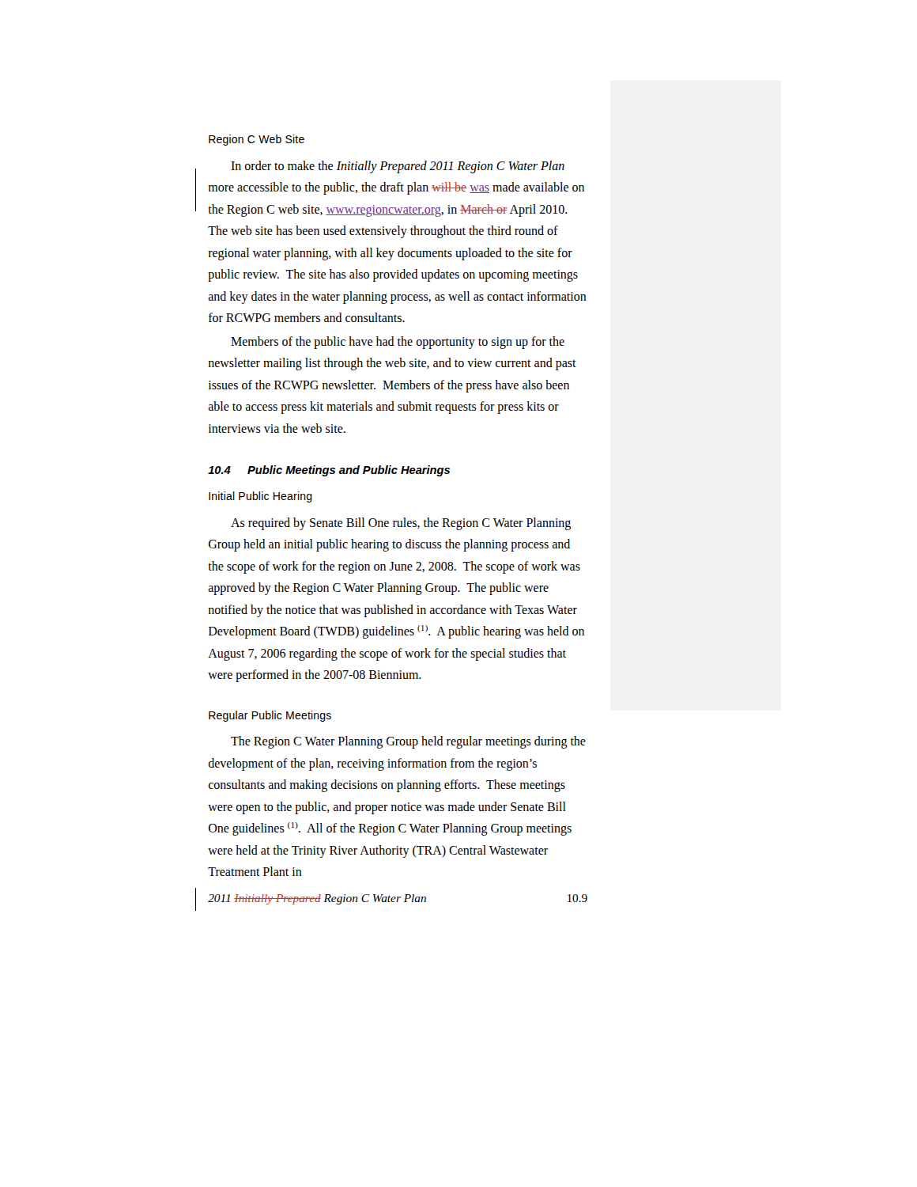Region C Web Site
In order to make the Initially Prepared 2011 Region C Water Plan more accessible to the public, the draft plan will be was made available on the Region C web site, www.regioncwater.org, in March or April 2010. The web site has been used extensively throughout the third round of regional water planning, with all key documents uploaded to the site for public review. The site has also provided updates on upcoming meetings and key dates in the water planning process, as well as contact information for RCWPG members and consultants.
Members of the public have had the opportunity to sign up for the newsletter mailing list through the web site, and to view current and past issues of the RCWPG newsletter. Members of the press have also been able to access press kit materials and submit requests for press kits or interviews via the web site.
10.4 Public Meetings and Public Hearings
Initial Public Hearing
As required by Senate Bill One rules, the Region C Water Planning Group held an initial public hearing to discuss the planning process and the scope of work for the region on June 2, 2008. The scope of work was approved by the Region C Water Planning Group. The public were notified by the notice that was published in accordance with Texas Water Development Board (TWDB) guidelines (1). A public hearing was held on August 7, 2006 regarding the scope of work for the special studies that were performed in the 2007-08 Biennium.
Regular Public Meetings
The Region C Water Planning Group held regular meetings during the development of the plan, receiving information from the region’s consultants and making decisions on planning efforts. These meetings were open to the public, and proper notice was made under Senate Bill One guidelines (1). All of the Region C Water Planning Group meetings were held at the Trinity River Authority (TRA) Central Wastewater Treatment Plant in
2011 Initially Prepared Region C Water Plan 10.9